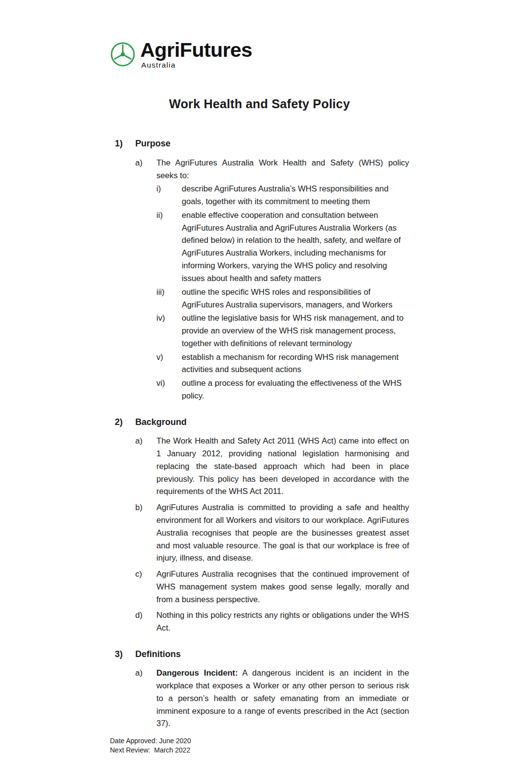AgriFutures Australia
Work Health and Safety Policy
Purpose
The AgriFutures Australia Work Health and Safety (WHS) policy seeks to:
describe AgriFutures Australia’s WHS responsibilities and goals, together with its commitment to meeting them
enable effective cooperation and consultation between AgriFutures Australia and AgriFutures Australia Workers (as defined below) in relation to the health, safety, and welfare of AgriFutures Australia Workers, including mechanisms for informing Workers, varying the WHS policy and resolving issues about health and safety matters
outline the specific WHS roles and responsibilities of AgriFutures Australia supervisors, managers, and Workers
outline the legislative basis for WHS risk management, and to provide an overview of the WHS risk management process, together with definitions of relevant terminology
establish a mechanism for recording WHS risk management activities and subsequent actions
outline a process for evaluating the effectiveness of the WHS policy.
Background
The Work Health and Safety Act 2011 (WHS Act) came into effect on 1 January 2012, providing national legislation harmonising and replacing the state-based approach which had been in place previously. This policy has been developed in accordance with the requirements of the WHS Act 2011.
AgriFutures Australia is committed to providing a safe and healthy environment for all Workers and visitors to our workplace. AgriFutures Australia recognises that people are the businesses greatest asset and most valuable resource. The goal is that our workplace is free of injury, illness, and disease.
AgriFutures Australia recognises that the continued improvement of WHS management system makes good sense legally, morally and from a business perspective.
Nothing in this policy restricts any rights or obligations under the WHS Act.
Definitions
Dangerous Incident: A dangerous incident is an incident in the workplace that exposes a Worker or any other person to serious risk to a person’s health or safety emanating from an immediate or imminent exposure to a range of events prescribed in the Act (section 37).
Date Approved: June 2020
Next Review: March 2022